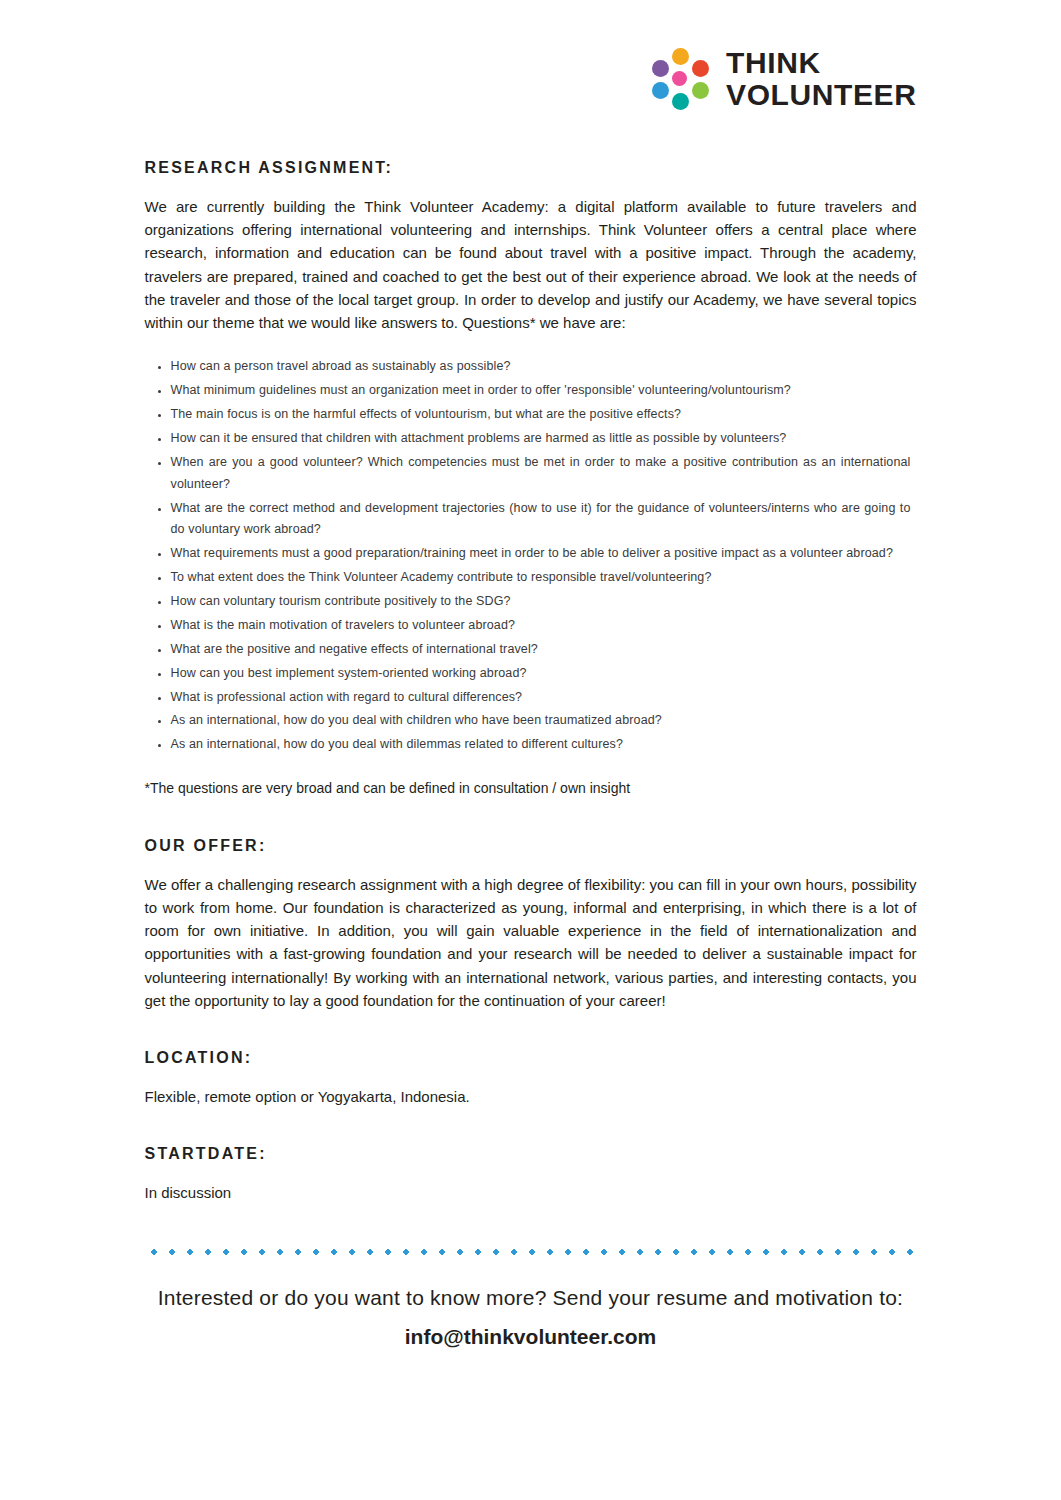THINK VOLUNTEER
Research assignment:
We are currently building the Think Volunteer Academy: a digital platform available to future travelers and organizations offering international volunteering and internships. Think Volunteer offers a central place where research, information and education can be found about travel with a positive impact. Through the academy, travelers are prepared, trained and coached to get the best out of their experience abroad. We look at the needs of the traveler and those of the local target group. In order to develop and justify our Academy, we have several topics within our theme that we would like answers to. Questions* we have are:
How can a person travel abroad as sustainably as possible?
What minimum guidelines must an organization meet in order to offer 'responsible' volunteering/voluntourism?
The main focus is on the harmful effects of voluntourism, but what are the positive effects?
How can it be ensured that children with attachment problems are harmed as little as possible by volunteers?
When are you a good volunteer? Which competencies must be met in order to make a positive contribution as an international volunteer?
What are the correct method and development trajectories (how to use it) for the guidance of volunteers/interns who are going to do voluntary work abroad?
What requirements must a good preparation/training meet in order to be able to deliver a positive impact as a volunteer abroad?
To what extent does the Think Volunteer Academy contribute to responsible travel/volunteering?
How can voluntary tourism contribute positively to the SDG?
What is the main motivation of travelers to volunteer abroad?
What are the positive and negative effects of international travel?
How can you best implement system-oriented working abroad?
What is professional action with regard to cultural differences?
As an international, how do you deal with children who have been traumatized abroad?
As an international, how do you deal with dilemmas related to different cultures?
*The questions are very broad and can be defined in consultation / own insight
Our offer:
We offer a challenging research assignment with a high degree of flexibility: you can fill in your own hours, possibility to work from home. Our foundation is characterized as young, informal and enterprising, in which there is a lot of room for own initiative. In addition, you will gain valuable experience in the field of internationalization and opportunities with a fast-growing foundation and your research will be needed to deliver a sustainable impact for volunteering internationally! By working with an international network, various parties, and interesting contacts, you get the opportunity to lay a good foundation for the continuation of your career!
Location:
Flexible, remote option or Yogyakarta, Indonesia.
Startdate:
In discussion
Interested or do you want to know more? Send your resume and motivation to:
info@thinkvolunteer.com